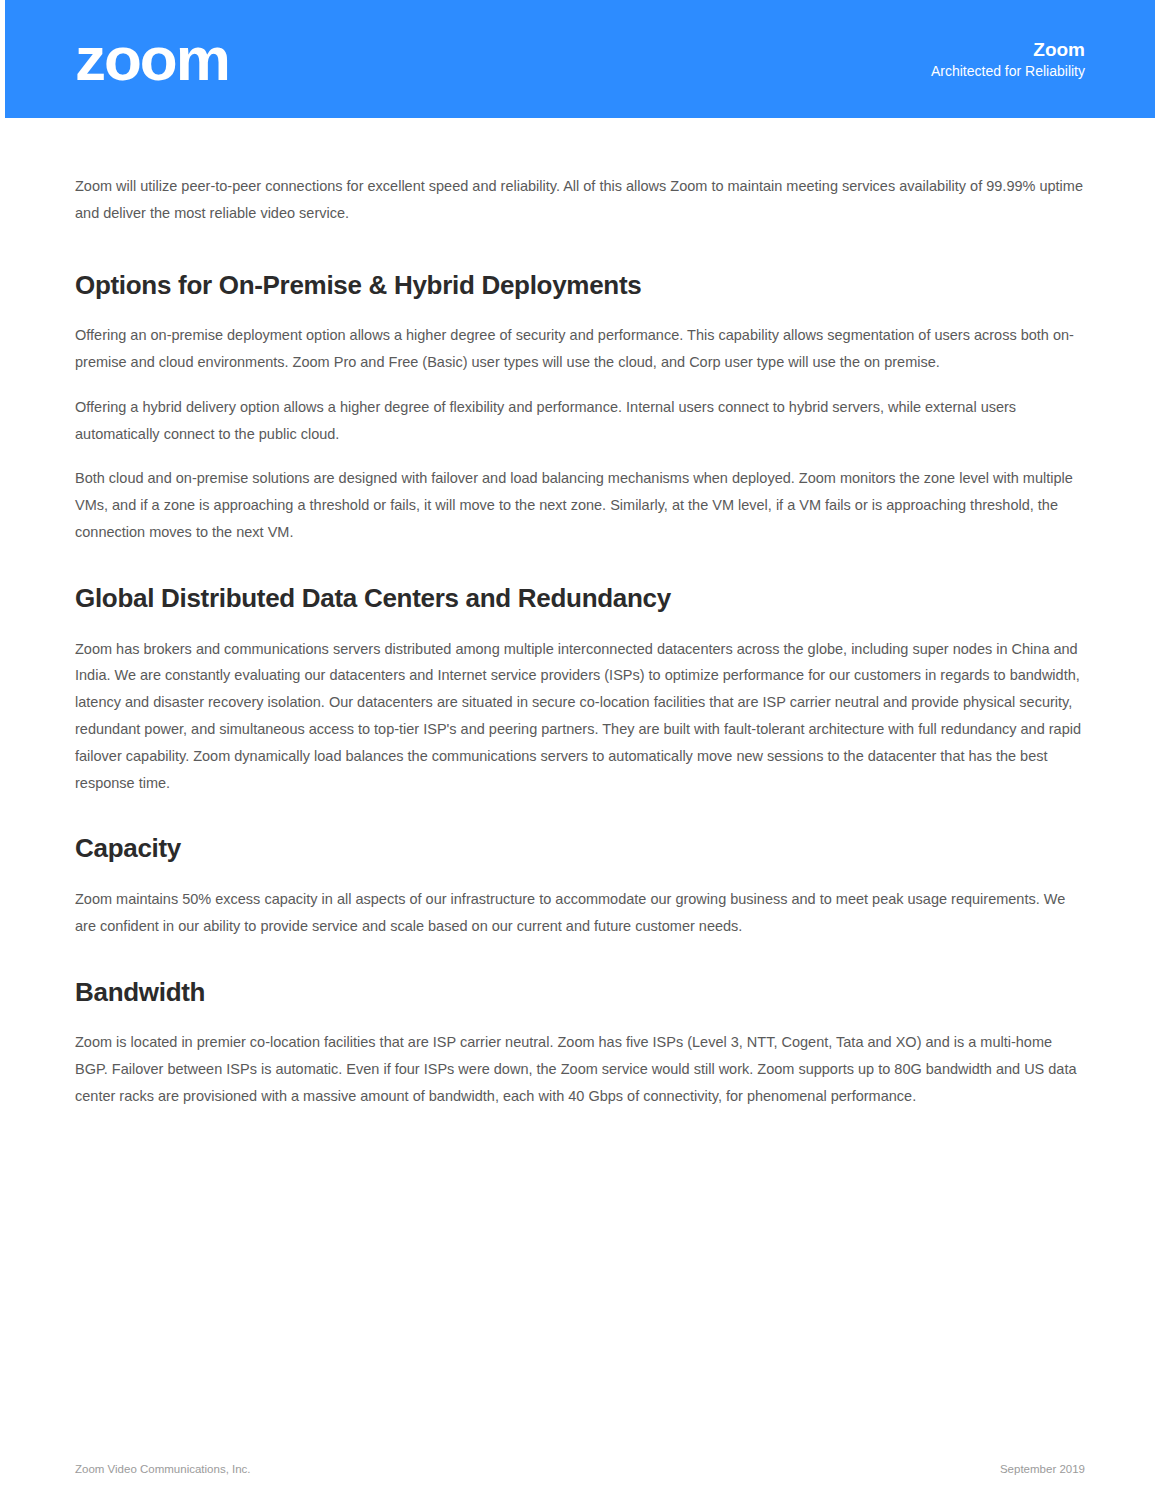zoom
Zoom Architected for Reliability
Zoom will utilize peer-to-peer connections for excellent speed and reliability. All of this allows Zoom to maintain meeting services availability of 99.99% uptime and deliver the most reliable video service.
Options for On-Premise & Hybrid Deployments
Offering an on-premise deployment option allows a higher degree of security and performance. This capability allows segmentation of users across both on-premise and cloud environments. Zoom Pro and Free (Basic) user types will use the cloud, and Corp user type will use the on premise.
Offering a hybrid delivery option allows a higher degree of flexibility and performance. Internal users connect to hybrid servers, while external users automatically connect to the public cloud.
Both cloud and on-premise solutions are designed with failover and load balancing mechanisms when deployed. Zoom monitors the zone level with multiple VMs, and if a zone is approaching a threshold or fails, it will move to the next zone. Similarly, at the VM level, if a VM fails or is approaching threshold, the connection moves to the next VM.
Global Distributed Data Centers and Redundancy
Zoom has brokers and communications servers distributed among multiple interconnected datacenters across the globe, including super nodes in China and India. We are constantly evaluating our datacenters and Internet service providers (ISPs) to optimize performance for our customers in regards to bandwidth, latency and disaster recovery isolation. Our datacenters are situated in secure co-location facilities that are ISP carrier neutral and provide physical security, redundant power, and simultaneous access to top-tier ISP's and peering partners. They are built with fault-tolerant architecture with full redundancy and rapid failover capability. Zoom dynamically load balances the communications servers to automatically move new sessions to the datacenter that has the best response time.
Capacity
Zoom maintains 50% excess capacity in all aspects of our infrastructure to accommodate our growing business and to meet peak usage requirements. We are confident in our ability to provide service and scale based on our current and future customer needs.
Bandwidth
Zoom is located in premier co-location facilities that are ISP carrier neutral. Zoom has five ISPs (Level 3, NTT, Cogent, Tata and XO) and is a multi-home BGP. Failover between ISPs is automatic. Even if four ISPs were down, the Zoom service would still work. Zoom supports up to 80G bandwidth and US data center racks are provisioned with a massive amount of bandwidth, each with 40 Gbps of connectivity, for phenomenal performance.
Zoom Video Communications, Inc. September 2019